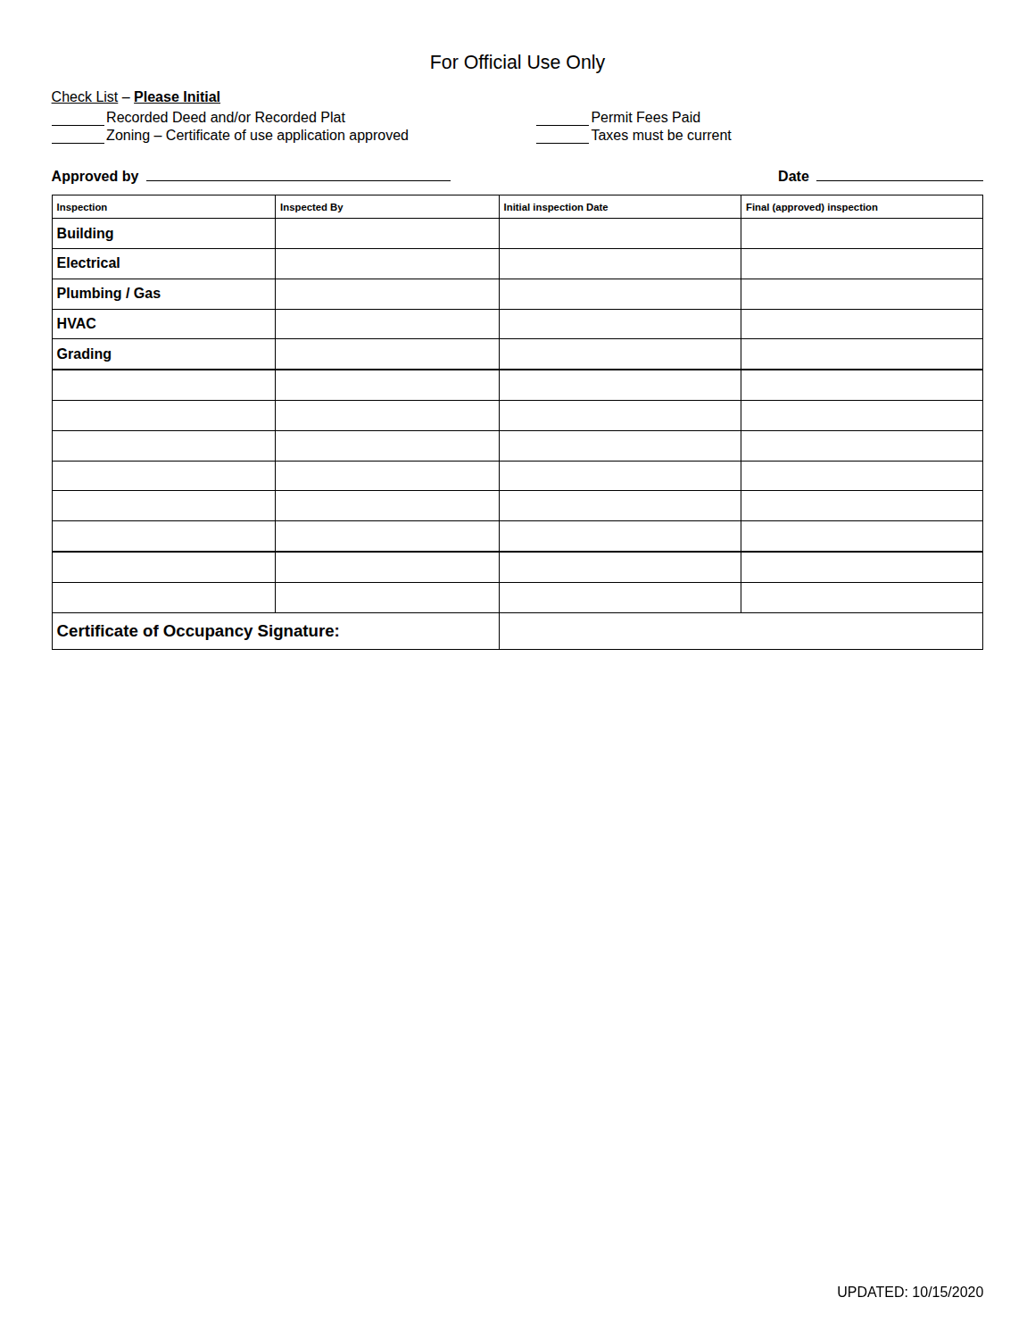For Official Use Only
Check List – Please Initial
| Recorded Deed and/or Recorded Plat | Permit Fees Paid |
| Zoning – Certificate of use application approved | Taxes must be current |
Approved by
Date
| Inspection | Inspected By | Initial inspection Date | Final (approved) inspection |
| --- | --- | --- | --- |
| Building | | | |
| Electrical | | | |
| Plumbing / Gas | | | |
| HVAC | | | |
| Grading | | | |
| Certificate of Occupancy Signature: | |
UPDATED: 10/15/2020